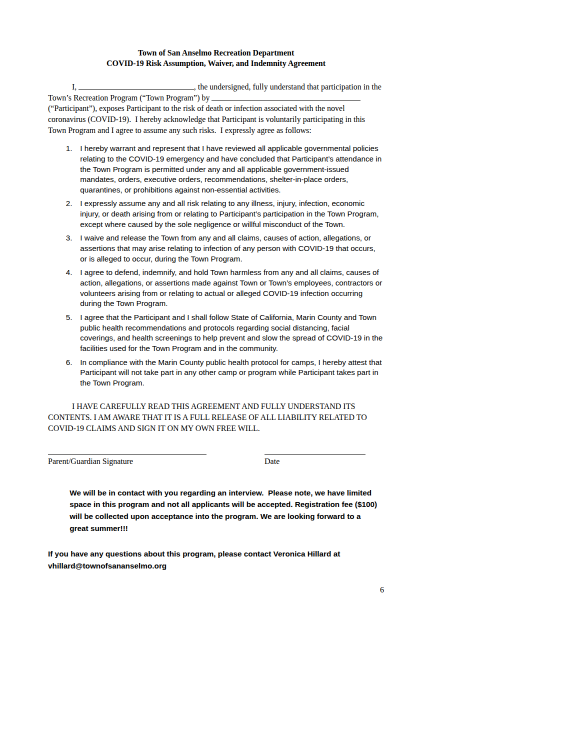Town of San Anselmo Recreation Department COVID-19 Risk Assumption, Waiver, and Indemnity Agreement
I, , the undersigned, fully understand that participation in the Town’s Recreation Program (“Town Program”) by (“Participant”), exposes Participant to the risk of death or infection associated with the novel coronavirus (COVID-19). I hereby acknowledge that Participant is voluntarily participating in this Town Program and I agree to assume any such risks. I expressly agree as follows:
I hereby warrant and represent that I have reviewed all applicable governmental policies relating to the COVID-19 emergency and have concluded that Participant’s attendance in the Town Program is permitted under any and all applicable government-issued mandates, orders, executive orders, recommendations, shelter-in-place orders, quarantines, or prohibitions against non-essential activities.
I expressly assume any and all risk relating to any illness, injury, infection, economic injury, or death arising from or relating to Participant’s participation in the Town Program, except where caused by the sole negligence or willful misconduct of the Town.
I waive and release the Town from any and all claims, causes of action, allegations, or assertions that may arise relating to infection of any person with COVID-19 that occurs, or is alleged to occur, during the Town Program.
I agree to defend, indemnify, and hold Town harmless from any and all claims, causes of action, allegations, or assertions made against Town or Town’s employees, contractors or volunteers arising from or relating to actual or alleged COVID-19 infection occurring during the Town Program.
I agree that the Participant and I shall follow State of California, Marin County and Town public health recommendations and protocols regarding social distancing, facial coverings, and health screenings to help prevent and slow the spread of COVID-19 in the facilities used for the Town Program and in the community.
In compliance with the Marin County public health protocol for camps, I hereby attest that Participant will not take part in any other camp or program while Participant takes part in the Town Program.
I have carefully read this agreement and fully understand its contents. I am aware that it is a full release of all liability related to COVID-19 claims and sign it on my own free will.
| Parent/Guardian Signature | | Date |
We will be in contact with you regarding an interview. Please note, we have limited space in this program and not all applicants will be accepted. Registration fee ($100) will be collected upon acceptance into the program. We are looking forward to a great summer!!!
If you have any questions about this program, please contact Veronica Hillard at vhillard@townofsananselmo.org
6